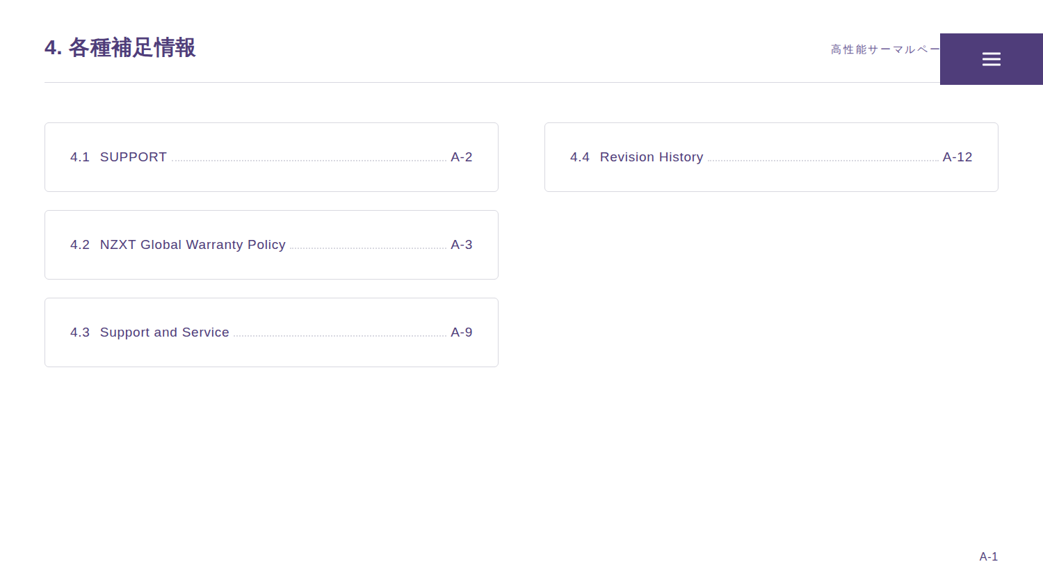4. 各種補足情報
高性能サーマルペースト
4.1 SUPPORT A-2
4.2 NZXT Global Warranty Policy A-3
4.3 Support and Service A-9
4.4 Revision History A-12
A-1